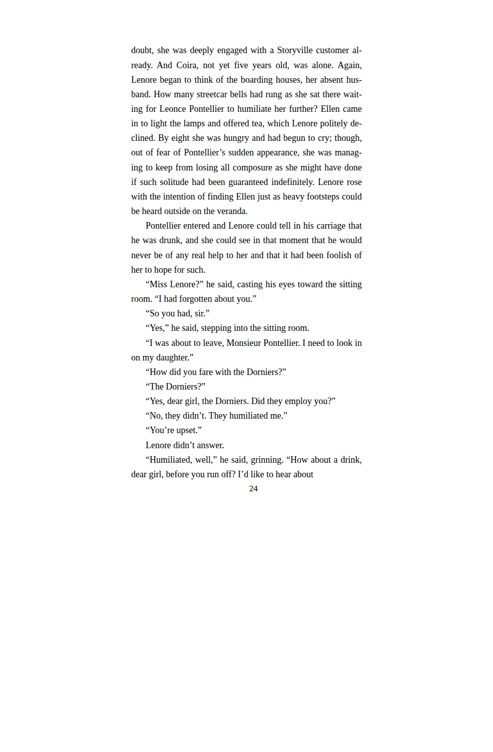doubt, she was deeply engaged with a Storyville customer already. And Coira, not yet five years old, was alone. Again, Lenore began to think of the boarding houses, her absent husband. How many streetcar bells had rung as she sat there waiting for Leonce Pontellier to humiliate her further? Ellen came in to light the lamps and offered tea, which Lenore politely declined. By eight she was hungry and had begun to cry; though, out of fear of Pontellier’s sudden appearance, she was managing to keep from losing all composure as she might have done if such solitude had been guaranteed indefinitely. Lenore rose with the intention of finding Ellen just as heavy footsteps could be heard outside on the veranda.
Pontellier entered and Lenore could tell in his carriage that he was drunk, and she could see in that moment that he would never be of any real help to her and that it had been foolish of her to hope for such.
“Miss Lenore?” he said, casting his eyes toward the sitting room. “I had forgotten about you.”
“So you had, sir.”
“Yes,” he said, stepping into the sitting room.
“I was about to leave, Monsieur Pontellier. I need to look in on my daughter.”
“How did you fare with the Dorniers?”
“The Dorniers?”
“Yes, dear girl, the Dorniers. Did they employ you?”
“No, they didn’t. They humiliated me.”
“You’re upset.”
Lenore didn’t answer.
“Humiliated, well,” he said, grinning. “How about a drink, dear girl, before you run off? I’d like to hear about
24